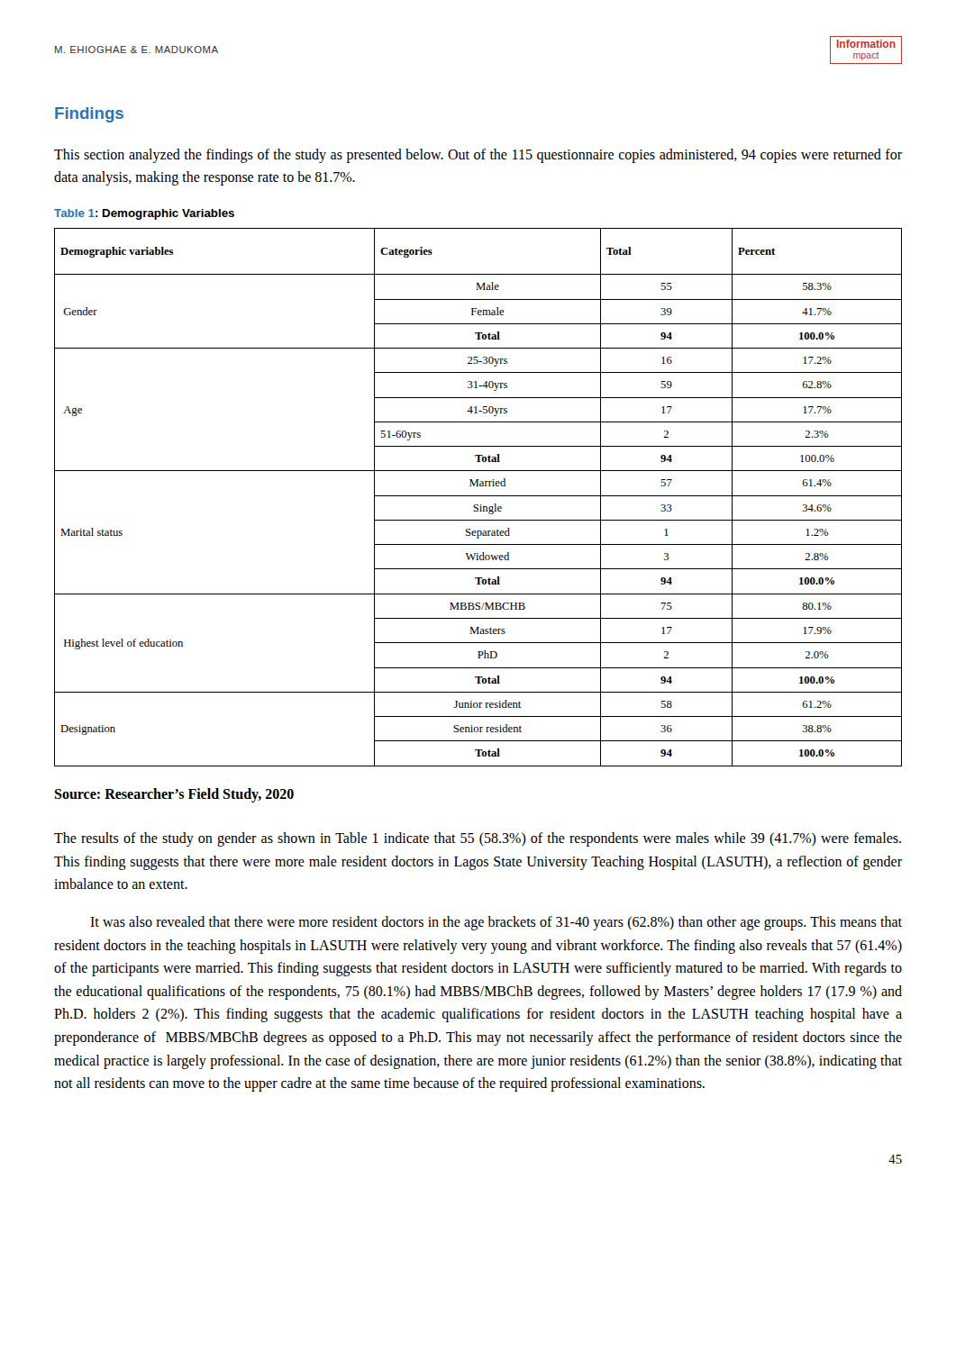M. EHIOGHAE & E. MADUKOMA
Informationmpact
Findings
This section analyzed the findings of the study as presented below. Out of the 115 questionnaire copies administered, 94 copies were returned for data analysis, making the response rate to be 81.7%.
Table 1: Demographic Variables
| Demographic variables | Categories | Total | Percent |
| --- | --- | --- | --- |
| Gender | Male | 55 | 58.3% |
| Female | 39 | 41.7% |
| Total | 94 | 100.0% |
| Age | 25-30yrs | 16 | 17.2% |
| 31-40yrs | 59 | 62.8% |
| 41-50yrs | 17 | 17.7% |
| 51-60yrs | 2 | 2.3% |
| Total | 94 | 100.0% |
| Marital status | Married | 57 | 61.4% |
| Single | 33 | 34.6% |
| Separated | 1 | 1.2% |
| Widowed | 3 | 2.8% |
| Total | 94 | 100.0% |
| Highest level of education | MBBS/MBCHB | 75 | 80.1% |
| Masters | 17 | 17.9% |
| PhD | 2 | 2.0% |
| Total | 94 | 100.0% |
| Designation | Junior resident | 58 | 61.2% |
| Senior resident | 36 | 38.8% |
| Total | 94 | 100.0% |
Source: Researcher’s Field Study, 2020
The results of the study on gender as shown in Table 1 indicate that 55 (58.3%) of the respondents were males while 39 (41.7%) were females. This finding suggests that there were more male resident doctors in Lagos State University Teaching Hospital (LASUTH), a reflection of gender imbalance to an extent.
It was also revealed that there were more resident doctors in the age brackets of 31-40 years (62.8%) than other age groups. This means that resident doctors in the teaching hospitals in LASUTH were relatively very young and vibrant workforce. The finding also reveals that 57 (61.4%) of the participants were married. This finding suggests that resident doctors in LASUTH were sufficiently matured to be married. With regards to the educational qualifications of the respondents, 75 (80.1%) had MBBS/MBChB degrees, followed by Masters’ degree holders 17 (17.9 %) and Ph.D. holders 2 (2%). This finding suggests that the academic qualifications for resident doctors in the LASUTH teaching hospital have a preponderance of MBBS/MBChB degrees as opposed to a Ph.D. This may not necessarily affect the performance of resident doctors since the medical practice is largely professional. In the case of designation, there are more junior residents (61.2%) than the senior (38.8%), indicating that not all residents can move to the upper cadre at the same time because of the required professional examinations.
45